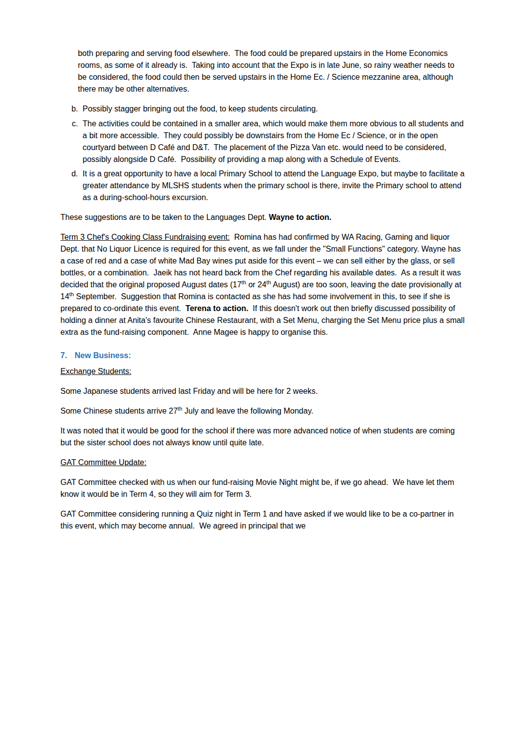both preparing and serving food elsewhere. The food could be prepared upstairs in the Home Economics rooms, as some of it already is. Taking into account that the Expo is in late June, so rainy weather needs to be considered, the food could then be served upstairs in the Home Ec. / Science mezzanine area, although there may be other alternatives.
Possibly stagger bringing out the food, to keep students circulating.
The activities could be contained in a smaller area, which would make them more obvious to all students and a bit more accessible. They could possibly be downstairs from the Home Ec / Science, or in the open courtyard between D Café and D&T. The placement of the Pizza Van etc. would need to be considered, possibly alongside D Café. Possibility of providing a map along with a Schedule of Events.
It is a great opportunity to have a local Primary School to attend the Language Expo, but maybe to facilitate a greater attendance by MLSHS students when the primary school is there, invite the Primary school to attend as a during-school-hours excursion.
These suggestions are to be taken to the Languages Dept. Wayne to action.
Term 3 Chef's Cooking Class Fundraising event: Romina has had confirmed by WA Racing, Gaming and liquor Dept. that No Liquor Licence is required for this event, as we fall under the "Small Functions" category. Wayne has a case of red and a case of white Mad Bay wines put aside for this event – we can sell either by the glass, or sell bottles, or a combination. Jaeik has not heard back from the Chef regarding his available dates. As a result it was decided that the original proposed August dates (17th or 24th August) are too soon, leaving the date provisionally at 14th September. Suggestion that Romina is contacted as she has had some involvement in this, to see if she is prepared to co-ordinate this event. Terena to action. If this doesn't work out then briefly discussed possibility of holding a dinner at Anita's favourite Chinese Restaurant, with a Set Menu, charging the Set Menu price plus a small extra as the fund-raising component. Anne Magee is happy to organise this.
7. New Business:
Exchange Students:
Some Japanese students arrived last Friday and will be here for 2 weeks.
Some Chinese students arrive 27th July and leave the following Monday.
It was noted that it would be good for the school if there was more advanced notice of when students are coming but the sister school does not always know until quite late.
GAT Committee Update:
GAT Committee checked with us when our fund-raising Movie Night might be, if we go ahead. We have let them know it would be in Term 4, so they will aim for Term 3.
GAT Committee considering running a Quiz night in Term 1 and have asked if we would like to be a co-partner in this event, which may become annual. We agreed in principal that we